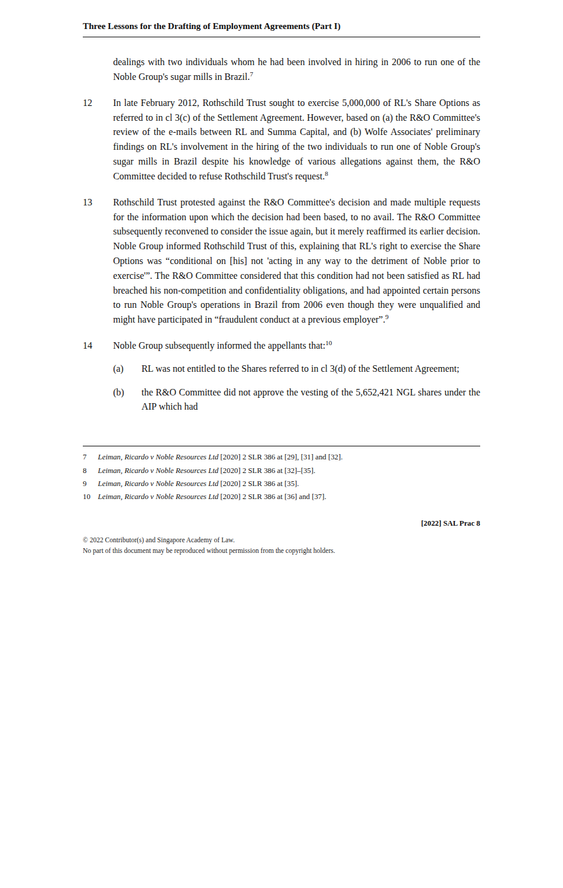Three Lessons for the Drafting of Employment Agreements (Part I)
dealings with two individuals whom he had been involved in hiring in 2006 to run one of the Noble Group's sugar mills in Brazil.7
12
In late February 2012, Rothschild Trust sought to exercise 5,000,000 of RL's Share Options as referred to in cl 3(c) of the Settlement Agreement. However, based on (a) the R&O Committee's review of the e-mails between RL and Summa Capital, and (b) Wolfe Associates' preliminary findings on RL's involvement in the hiring of the two individuals to run one of Noble Group's sugar mills in Brazil despite his knowledge of various allegations against them, the R&O Committee decided to refuse Rothschild Trust's request.8
13
Rothschild Trust protested against the R&O Committee's decision and made multiple requests for the information upon which the decision had been based, to no avail. The R&O Committee subsequently reconvened to consider the issue again, but it merely reaffirmed its earlier decision. Noble Group informed Rothschild Trust of this, explaining that RL's right to exercise the Share Options was “conditional on [his] not 'acting in any way to the detriment of Noble prior to exercise'”. The R&O Committee considered that this condition had not been satisfied as RL had breached his non-competition and confidentiality obligations, and had appointed certain persons to run Noble Group's operations in Brazil from 2006 even though they were unqualified and might have participated in “fraudulent conduct at a previous employer”.9
14
Noble Group subsequently informed the appellants that:10
(a) RL was not entitled to the Shares referred to in cl 3(d) of the Settlement Agreement;
(b) the R&O Committee did not approve the vesting of the 5,652,421 NGL shares under the AIP which had
7 Leiman, Ricardo v Noble Resources Ltd [2020] 2 SLR 386 at [29], [31] and [32].
8 Leiman, Ricardo v Noble Resources Ltd [2020] 2 SLR 386 at [32]–[35].
9 Leiman, Ricardo v Noble Resources Ltd [2020] 2 SLR 386 at [35].
10 Leiman, Ricardo v Noble Resources Ltd [2020] 2 SLR 386 at [36] and [37].
[2022] SAL Prac 8
© 2022 Contributor(s) and Singapore Academy of Law.
No part of this document may be reproduced without permission from the copyright holders.